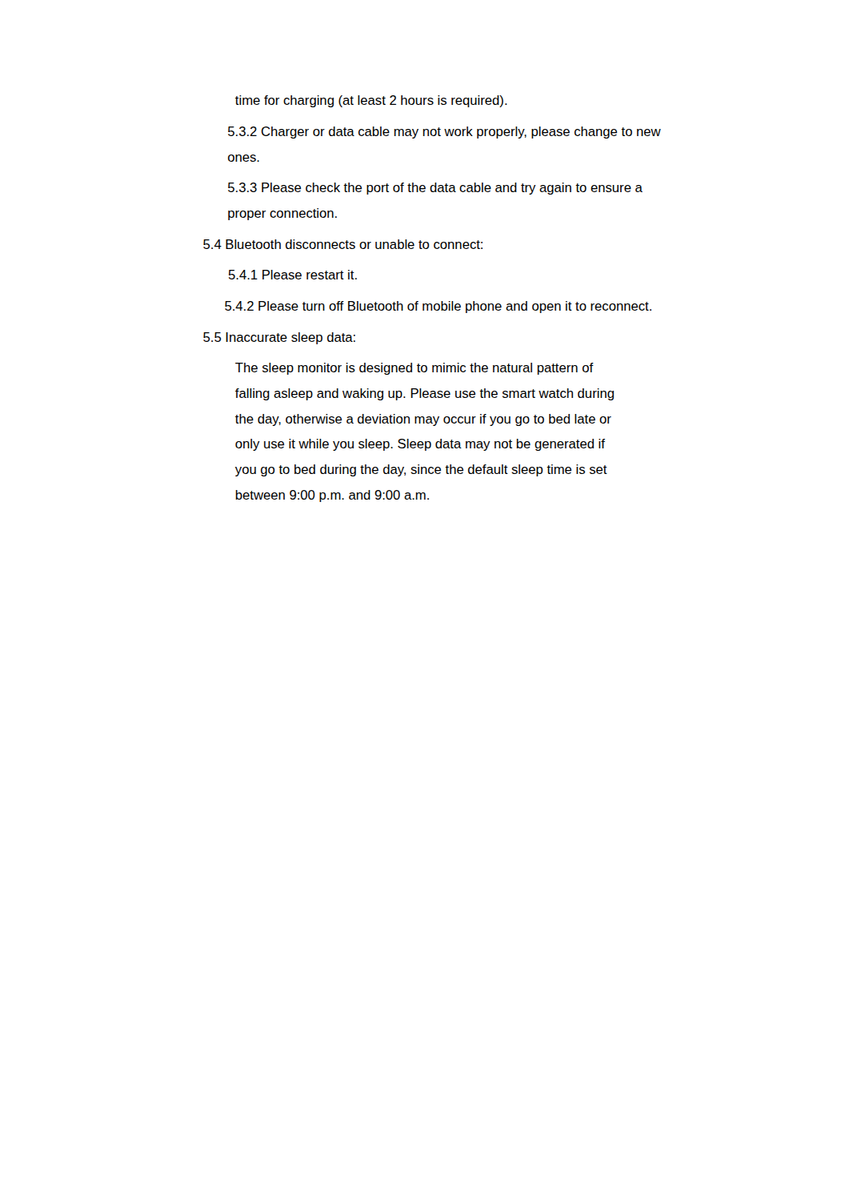time for charging (at least 2 hours is required).
5.3.2 Charger or data cable may not work properly, please change to new ones.
5.3.3 Please check the port of the data cable and try again to ensure a proper connection.
5.4 Bluetooth disconnects or unable to connect:
5.4.1 Please restart it.
5.4.2 Please turn off Bluetooth of mobile phone and open it to reconnect.
5.5 Inaccurate sleep data:
The sleep monitor is designed to mimic the natural pattern of falling asleep and waking up. Please use the smart watch during the day, otherwise a deviation may occur if you go to bed late or only use it while you sleep. Sleep data may not be generated if you go to bed during the day, since the default sleep time is set between 9:00 p.m. and 9:00 a.m.